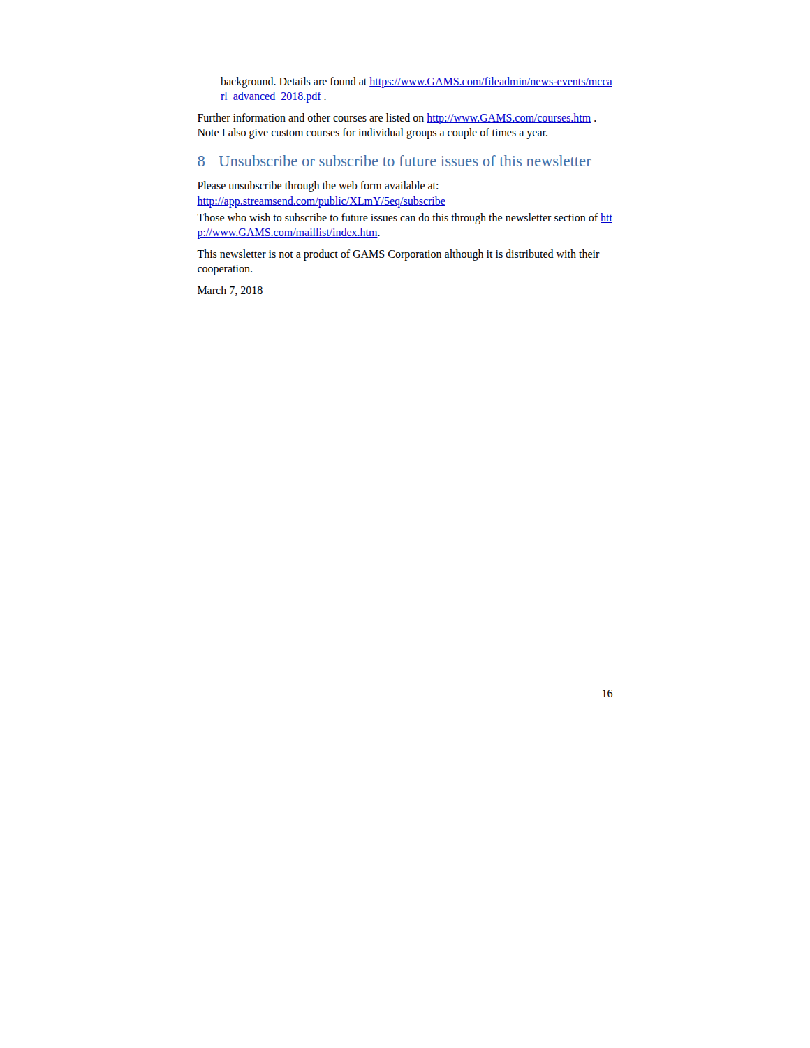background. Details are found at https://www.GAMS.com/fileadmin/news-events/mccarl_advanced_2018.pdf .
Further information and other courses are listed on http://www.GAMS.com/courses.htm . Note I also give custom courses for individual groups a couple of times a year.
8 Unsubscribe or subscribe to future issues of this newsletter
Please unsubscribe through the web form available at:
http://app.streamsend.com/public/XLmY/5eq/subscribe
Those who wish to subscribe to future issues can do this through the newsletter section of http://www.GAMS.com/maillist/index.htm.
This newsletter is not a product of GAMS Corporation although it is distributed with their cooperation.
March 7, 2018
16